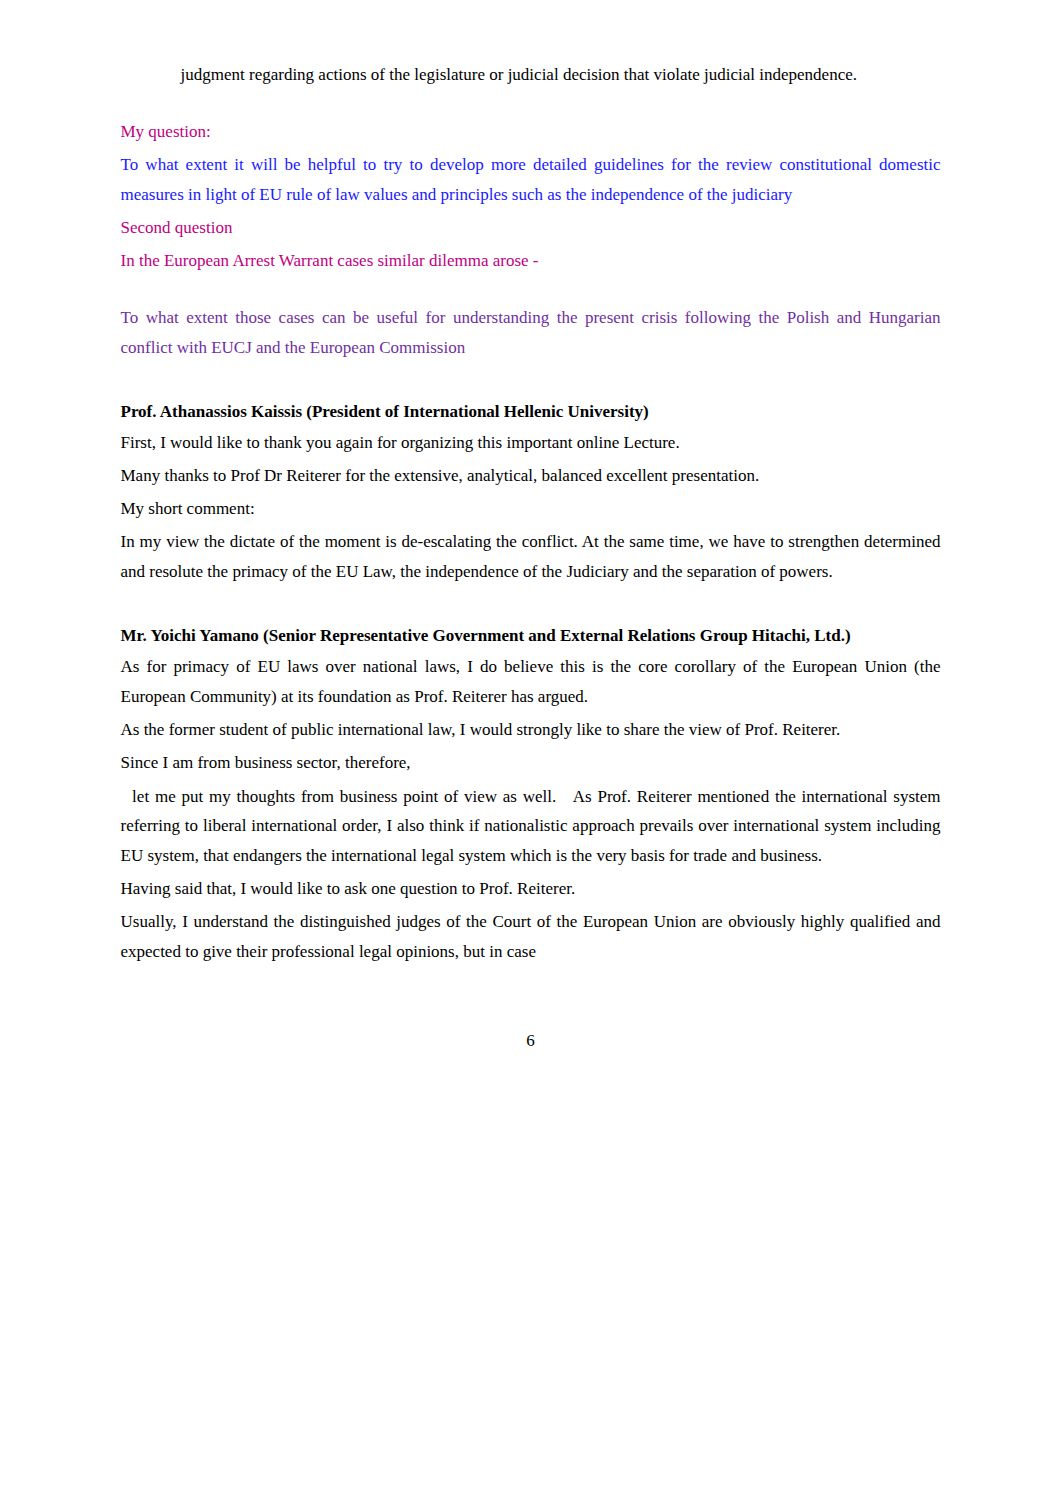judgment regarding actions of the legislature or judicial decision that violate judicial independence.
My question:
To what extent it will be helpful to try to develop more detailed guidelines for the review constitutional domestic measures in light of EU rule of law values and principles such as the independence of the judiciary
Second question
In the European Arrest Warrant cases similar dilemma arose -
To what extent those cases can be useful for understanding the present crisis following the Polish and Hungarian conflict with EUCJ and the European Commission
Prof. Athanassios Kaissis (President of International Hellenic University)
First, I would like to thank you again for organizing this important online Lecture.
Many thanks to Prof Dr Reiterer for the extensive, analytical, balanced excellent presentation.
My short comment:
In my view the dictate of the moment is de-escalating the conflict. At the same time, we have to strengthen determined and resolute the primacy of the EU Law, the independence of the Judiciary and the separation of powers.
Mr. Yoichi Yamano (Senior Representative Government and External Relations Group Hitachi, Ltd.)
As for primacy of EU laws over national laws, I do believe this is the core corollary of the European Union (the European Community) at its foundation as Prof. Reiterer has argued.
As the former student of public international law, I would strongly like to share the view of Prof. Reiterer.
Since I am from business sector, therefore,
let me put my thoughts from business point of view as well. As Prof. Reiterer mentioned the international system referring to liberal international order, I also think if nationalistic approach prevails over international system including EU system, that endangers the international legal system which is the very basis for trade and business.
Having said that, I would like to ask one question to Prof. Reiterer.
Usually, I understand the distinguished judges of the Court of the European Union are obviously highly qualified and expected to give their professional legal opinions, but in case
6